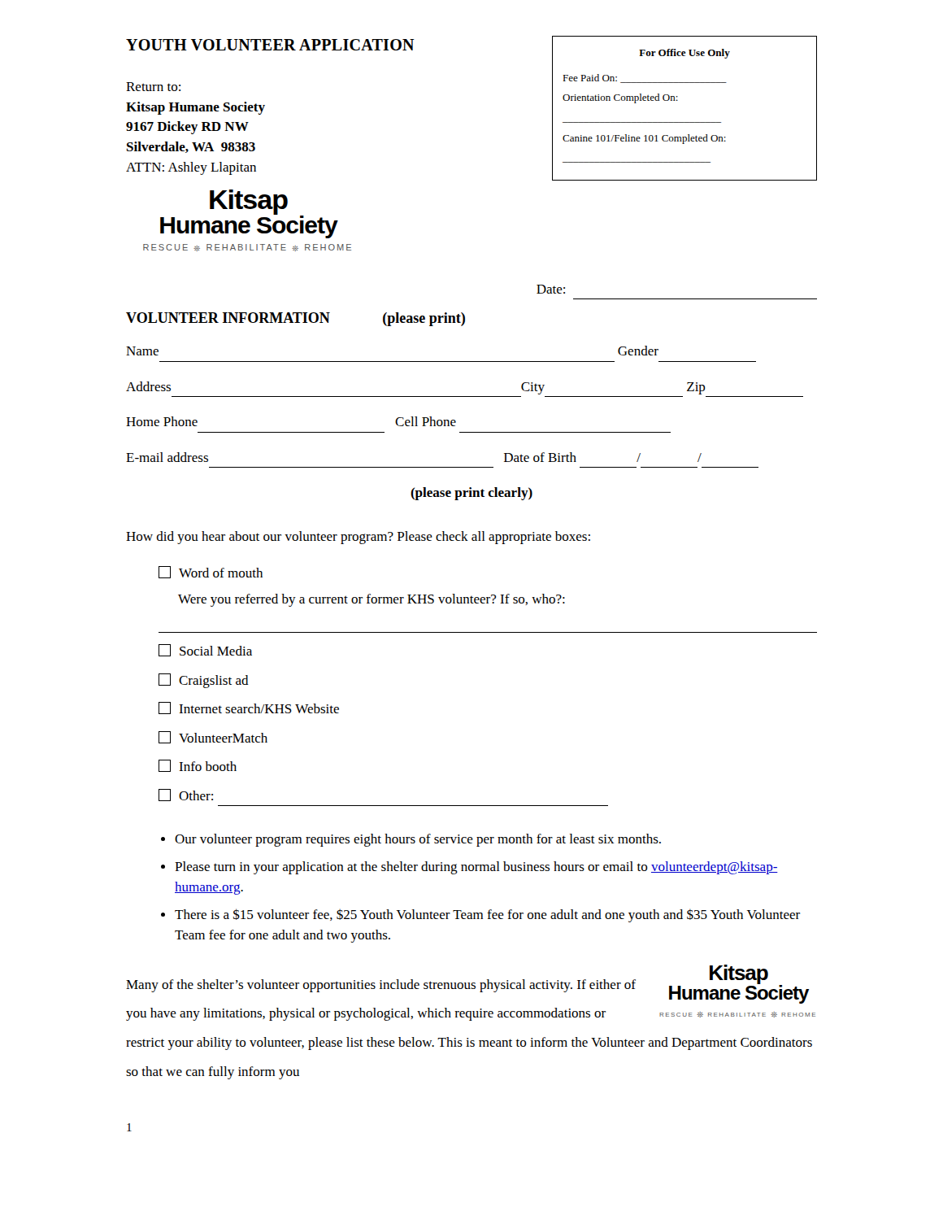For Office Use Only
Fee Paid On: ____________________
Orientation Completed On:
______________________________
Canine 101/Feline 101 Completed On:
____________________________
YOUTH VOLUNTEER APPLICATION
Return to:
Kitsap Humane Society
9167 Dickey RD NW
Silverdale, WA 98383
ATTN: Ashley Llapitan
Kitsap
Humane Society
RESCUE ❊ REHABILITATE ❊ REHOME
Date:
VOLUNTEER INFORMATION (please print)
Name Gender
Address City Zip
Home Phone Cell Phone
E-mail address Date of Birth / /
(please print clearly)
How did you hear about our volunteer program? Please check all appropriate boxes:
Word of mouth
Were you referred by a current or former KHS volunteer? If so, who?:
Social Media
Craigslist ad
Internet search/KHS Website
VolunteerMatch
Info booth
Other:
Our volunteer program requires eight hours of service per month for at least six months.
Please turn in your application at the shelter during normal business hours or email to volunteerdept@kitsap-humane.org.
There is a $15 volunteer fee, $25 Youth Volunteer Team fee for one adult and one youth and $35 Youth Volunteer Team fee for one adult and two youths.
Kitsap
Humane Society
RESCUE ❊ REHABILITATE ❊ REHOME
Many of the shelter’s volunteer opportunities include strenuous physical activity. If either of you have any limitations, physical or psychological, which require accommodations or restrict your ability to volunteer, please list these below. This is meant to inform the Volunteer and Department Coordinators so that we can fully inform you
1